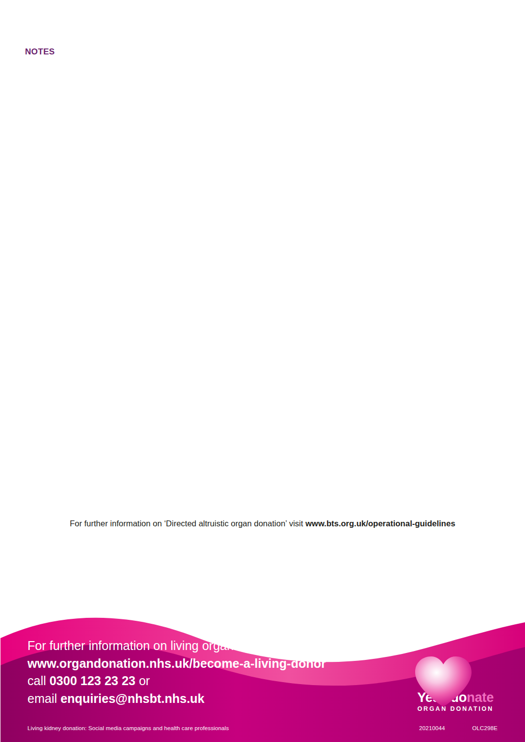NOTES
For further information on ‘Directed altruistic organ donation’ visit www.bts.org.uk/operational-guidelines
For further information on living organ donation visit
www.organdonation.nhs.uk/become-a-living-donor
call 0300 123 23 23 or
email enquiries@nhsbt.nhs.uk
Living kidney donation: Social media campaigns and health care professionals
20210044OLC298E
Yes I donate
ORGAN DONATION